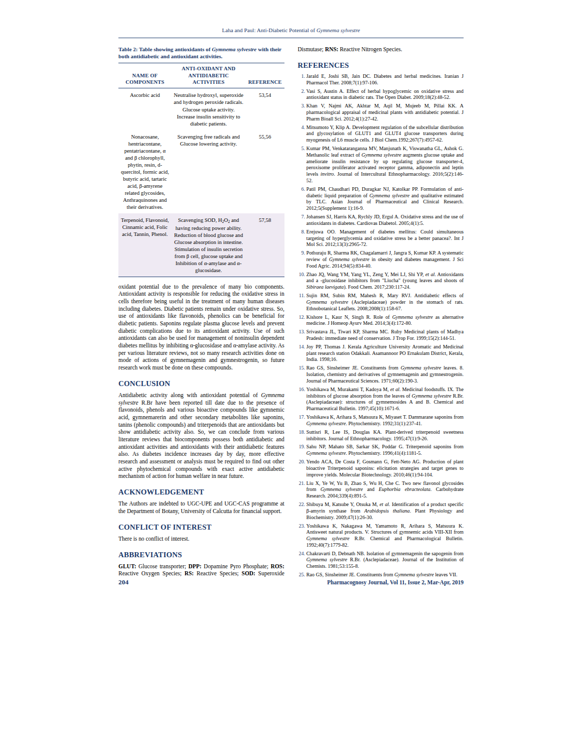Laha and Paul: Anti-Diabetic Potential of Gymnema sylvestre
Table 2: Table showing antioxidants of Gymnema sylvestre with their both antidiabetic and antioxidant activities.
| NAME OF COMPONENTS | ANTI-OXIDANT AND ANTIDIABETIC ACTIVITIES | REFERENCE |
| --- | --- | --- |
| Ascorbic acid | Neutralise hydroxyl, superoxide and hydrogen peroxide radicals. Glucose uptake activity. Increase insulin sensitivity to diabetic patients. | 53,54 |
| Nonacosane, hentriacontane, pentatriacontane, α and β chlorophyll, phytin, resin, d-quercitol, formic acid, butyric acid, tartaric acid, β-amyrene related glycosides, Anthraquinones and their derivatives. | Scavenging free radicals and Glucose lowering activity. | 55,56 |
| Terpenoid, Flavonoid, Cinnamic acid, Folic acid, Tannin, Phenol. | Scavenging SOD, H 2 O 2 and having reducing power ability. Reduction of blood glucose and Glucose absorption in intestine. Stimulation of insulin secretion from β cell, glucose uptake and Inhibition of α-amylase and α-glucosidase. | 57,58 |
oxidant potential due to the prevalence of many bio components. Antioxidant activity is responsible for reducing the oxidative stress in cells therefore being useful in the treatment of many human diseases including diabetes. Diabetic patients remain under oxidative stress. So, use of antioxidants like flavonoids, phenolics can be beneficial for diabetic patients. Saponins regulate plasma glucose levels and prevent diabetic complications due to its antioxidant activity. Use of such antioxidants can also be used for management of noninsulin dependent diabetes mellitus by inhibiting α-glucosidase and α-amylase activity. As per various literature reviews, not so many research activities done on mode of actions of gymnemagenin and gymnestrogenin, so future research work must be done on these compounds.
CONCLUSION
Antidiabetic activity along with antioxidant potential of Gymnema sylvestre R.Br have been reported till date due to the presence of flavonoids, phenols and various bioactive compounds like gymnemic acid, gymnemarerin and other secondary metabolites like saponins, tanins (phenolic compounds) and triterpenoids that are antioxidants but show antidiabetic activity also. So, we can conclude from various literature reviews that biocomponents possess both antidiabetic and antioxidant activities and antioxidants with their antidiabetic features also. As diabetes incidence increases day by day, more effective research and assessment or analysis must be required to find out other active phytochemical compounds with exact active antidiabetic mechanism of action for human welfare in near future.
ACKNOWLEDGEMENT
The Authors are indebted to UGC-UPE and UGC-CAS programme at the Department of Botany, University of Calcutta for financial support.
CONFLICT OF INTEREST
There is no conflict of interest.
ABBREVIATIONS
GLUT: Glucose transporter; DPP: Dopamine Pyro Phosphate; ROS: Reactive Oxygen Species; RS: Reactive Species; SOD: Superoxide Dismutase; RNS: Reactive Nitrogen Species.
REFERENCES
Jarald E, Joshi SB, Jain DC. Diabetes and herbal medicines. Iranian J Pharmacol Ther. 2008;7(1):97-106.
Vasi S, Austin A. Effect of herbal hypoglycemic on oxidative stress and antioxidant status in diabetic rats. The Open Diabet. 2009;18(2):48-52.
Khan V, Najmi AK, Akhtar M, Aqil M, Mujeeb M, Pillai KK. A pharmacological appraisal of medicinal plants with antidiabetic potential. J Pharm Bioall Sci. 2012;4(1):27-42.
Mitsumoto Y, Klip A. Development regulation of the subcellular distribution and glycosylation of GLUT1 and GLUT4 glucose transporters during myogenesis of L6 muscle cells. J Biol Chem.1992;267(7):4957-62.
Kumar PM, Venkataranganna MV, Manjunath K, Viswanatha GL, Ashok G. Methanolic leaf extract of Gymnema sylvestre augments glucose uptake and ameliorate insulin resistance by up regulating glucose transporter-4, peroxisome proliferator activated receptor gamma, adiponectin and leptin levels invitro. Journal of Intercultural Ethnopharmacology. 2016;5(2):146-52.
Patil PM, Chaudhari PD, Duragkar NJ, Katolkar PP. Formulation of anti-diabetic liquid preparation of Gymnema sylvestre and qualitative estimated by TLC. Asian Journal of Pharmaceutical and Clinical Research. 2012;5(Supplement 1):16-9.
Johansen SJ, Harris KA, Rychly JD, Ergul A. Oxidative stress and the use of antioxidants in diabetes. Cardiovas Diabetol. 2005;4(1):5.
Erejuwa OO. Management of diabetes mellitus: Could simultaneous targeting of hyperglycemia and oxidative stress be a better panacea?. Int J Mol Sci. 2012;13(3):2965-72.
Pothuraju R, Sharma RK, Chagalamarri J, Jangra S, Kumar KP. A systematic review of Gymnema sylvestre in obesity and diabetes management. J Sci Food Agric. 2014;94(5):834-40.
Zhao JQ, Wang YM, Yang YL, Zeng Y, Mei LJ, Shi YP, et al. Antioxidants and a -glucosidase inhibitors from "Liucha" (young leaves and shoots of Sibiraea laevigata). Food Chem. 2017;230:117-24.
Sujin RM, Subin RM, Mahesh R, Mary RVJ. Antidiabetic effects of Gymnema sylvestre (Asclepiadaceae) powder in the stomach of rats. Ethnobotanical Leaflets. 2008;2008(1):158-67.
Kishore L, Kaur N, Singh R. Role of Gymnema sylvestre as alternative medicine. J Homeop Ayurv Med. 2014;3(4):172-80.
Srivastava JL, Tiwari KP, Sharma MC. Ruby Medicinal plants of Madhya Pradesh: immediate need of conservation. J Trop For. 1999;15(2):144-51.
Joy PP, Thomas J. Kerala Agriculture University Aromatic and Medicinal plant research station Odakkali. Asamannoor PO Ernakulam District, Kerala, India. 1998;16.
Rao GS, Sinsheimer JE. Constituents from Gymnema sylvestre leaves. 8. Isolation, chemistry and derivatives of gymnemagenin and gymnestrogenin. Journal of Pharmaceutical Sciences. 1971;60(2):190-3.
Yoshikawa M, Murakami T, Kadoya M, et al. Medicinal foodstuffs. IX. The inhibitors of glucose absorption from the leaves of Gymnema sylvestre R.Br. (Asclepiadaceae): structures of gymnemosides A and B. Chemical and Pharmaceutical Bulletin. 1997;45(10):1671-6.
Yoshikawa K, Arihara S, Matsuura K, Miyaset T. Dammarane saponins from Gymnema sylvestre. Phytochemistry. 1992;31(1):237-41.
Suttisri R, Lee IS, Douglas KA. Plant-derived triterpenoid sweetness inhibitors. Journal of Ethnopharmacology. 1995;47(1):9-26.
Sahu NP, Mahato SB, Sarkar SK, Poddar G. Triterpenoid saponins from Gymnema sylvestre. Phytochemistry. 1996;41(4):1181-5.
Yendo ACA, De Costa F, Gosmann G, Fett-Neto AG. Production of plant bioactive Triterpenoid saponins: elicitation strategies and target genes to improve yields. Molecular Biotechnology. 2010;46(1):94-104.
Liu X, Ye W, Yu B, Zhao S, Wu H, Che C. Two new flavonol glycosides from Gymnema sylvestre and Euphorbia ebracteolata. Carbohydrate Research. 2004;339(4):891-5.
Shibuya M, Katsube Y, Otsuka M, et al. Identification of a product specific β-amyrin synthase from Arabidopsis thaliana. Plant Physiology and Biochemistry. 2009;47(1):26-30.
Yoshikawa K, Nakagawa M, Yamamoto R, Arihara S, Matsuura K. Antisweet natural products. V. Structures of gymnemic acids VIII-XII from Gymnema sylvestre R.Br. Chemical and Pharmacological Bulletin. 1992;40(7):1779-82.
Chakravarti D, Debnath NB. Isolation of gymnemagenin the sapogenin from Gymnema sylvestre R.Br. (Asclepiadaceae). Journal of the Institution of Chemists. 1981;53:155-8.
Rao GS, Sinsheimer JE. Constituents from Gymnema sylvestre leaves VII.
204
Pharmacognosy Journal, Vol 11, Issue 2, Mar-Apr, 2019